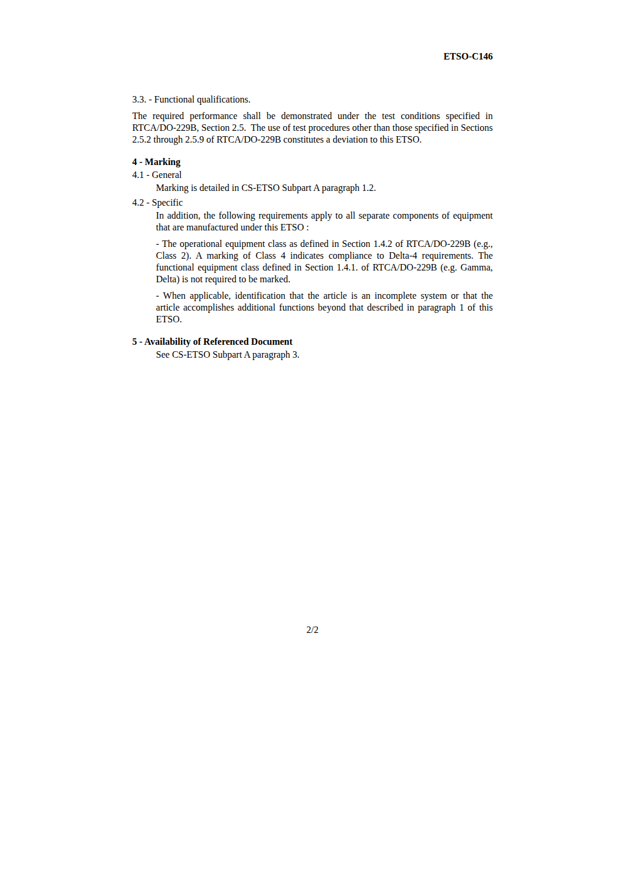ETSO-C146
3.3. - Functional qualifications.
The required performance shall be demonstrated under the test conditions specified in RTCA/DO-229B, Section 2.5. The use of test procedures other than those specified in Sections 2.5.2 through 2.5.9 of RTCA/DO-229B constitutes a deviation to this ETSO.
4 - Marking
4.1 - General
Marking is detailed in CS-ETSO Subpart A paragraph 1.2.
4.2 - Specific
In addition, the following requirements apply to all separate components of equipment that are manufactured under this ETSO :
- The operational equipment class as defined in Section 1.4.2 of RTCA/DO-229B (e.g., Class 2). A marking of Class 4 indicates compliance to Delta-4 requirements. The functional equipment class defined in Section 1.4.1. of RTCA/DO-229B (e.g. Gamma, Delta) is not required to be marked.
- When applicable, identification that the article is an incomplete system or that the article accomplishes additional functions beyond that described in paragraph 1 of this ETSO.
5 - Availability of Referenced Document
See CS-ETSO Subpart A paragraph 3.
2/2